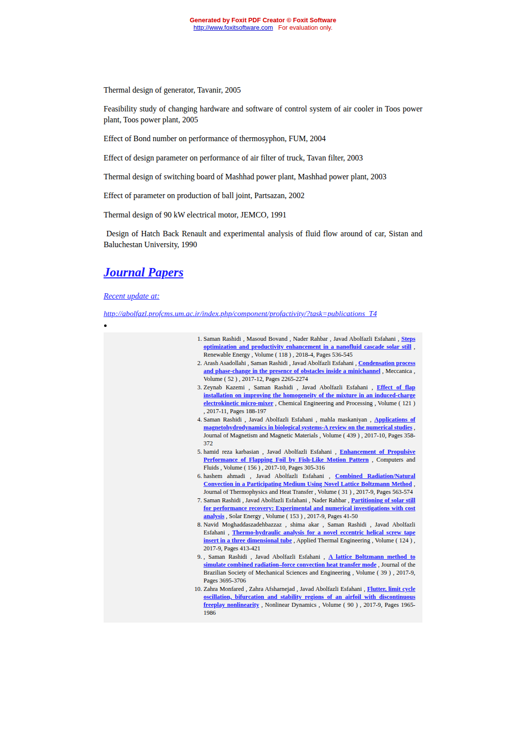Generated by Foxit PDF Creator © Foxit Software
http://www.foxitsoftware.com For evaluation only.
Thermal design of generator, Tavanir, 2005
Feasibility study of changing hardware and software of control system of air cooler in Toos power plant, Toos power plant, 2005
Effect of Bond number on performance of thermosyphon, FUM, 2004
Effect of design parameter on performance of air filter of truck, Tavan filter, 2003
Thermal design of switching board of Mashhad power plant, Mashhad power plant, 2003
Effect of parameter on production of ball joint, Partsazan, 2002
Thermal design of 90 kW electrical motor, JEMCO, 1991
Design of Hatch Back Renault and experimental analysis of fluid flow around of car, Sistan and Baluchestan University, 1990
Journal Papers
Recent update at:
http://abolfazl.profcms.um.ac.ir/index.php/component/profactivity/?task=publications_T4
Saman Rashidi , Masoud Bovand , Nader Rahbar , Javad Abolfazli Esfahani , Steps optimization and productivity enhancement in a nanofluid cascade solar still , Renewable Energy , Volume ( 118 ) , 2018-4, Pages 536-545
Arash Asadollahi , Saman Rashidi , Javad Abolfazli Esfahani , Condensation process and phase-change in the presence of obstacles inside a minichannel , Meccanica , Volume ( 52 ) , 2017-12, Pages 2265-2274
Zeynab Kazemi , Saman Rashidi , Javad Abolfazli Esfahani , Effect of flap installation on improving the homogeneity of the mixture in an induced-charge electrokinetic micro-mixer , Chemical Engineering and Processing , Volume ( 121 ) , 2017-11, Pages 188-197
Saman Rashidi , Javad Abolfazli Esfahani , mahla maskaniyan , Applications of magnetohydrodynamics in biological systems-A review on the numerical studies , Journal of Magnetism and Magnetic Materials , Volume ( 439 ) , 2017-10, Pages 358-372
hamid reza karbasian , Javad Abolfazli Esfahani , Enhancement of Propulsive Performance of Flapping Foil by Fish-Like Motion Pattern , Computers and Fluids , Volume ( 156 ) , 2017-10, Pages 305-316
hashem ahmadi , Javad Abolfazli Esfahani , Combined Radiation/Natural Convection in a Participating Medium Using Novel Lattice Boltzmann Method , Journal of Thermophysics and Heat Transfer , Volume ( 31 ) , 2017-9, Pages 563-574
Saman Rashidi , Javad Abolfazli Esfahani , Nader Rahbar , Partitioning of solar still for performance recovery: Experimental and numerical investigations with cost analysis , Solar Energy , Volume ( 153 ) , 2017-9, Pages 41-50
Navid Moghaddaszadehbazzaz , shima akar , Saman Rashidi , Javad Abolfazli Esfahani , Thermo-hydraulic analysis for a novel eccentric helical screw tape insert in a three dimensional tube , Applied Thermal Engineering , Volume ( 124 ) , 2017-9, Pages 413-421
, Saman Rashidi , Javad Abolfazli Esfahani , A lattice Boltzmann method to simulate combined radiation–force convection heat transfer mode , Journal of the Brazilian Society of Mechanical Sciences and Engineering , Volume ( 39 ) , 2017-9, Pages 3695-3706
Zahra Monfared , Zahra Afsharnejad , Javad Abolfazli Esfahani , Flutter, limit cycle oscillation, bifurcation and stability regions of an airfoil with discontinuous freeplay nonlinearity , Nonlinear Dynamics , Volume ( 90 ) , 2017-9, Pages 1965-1986